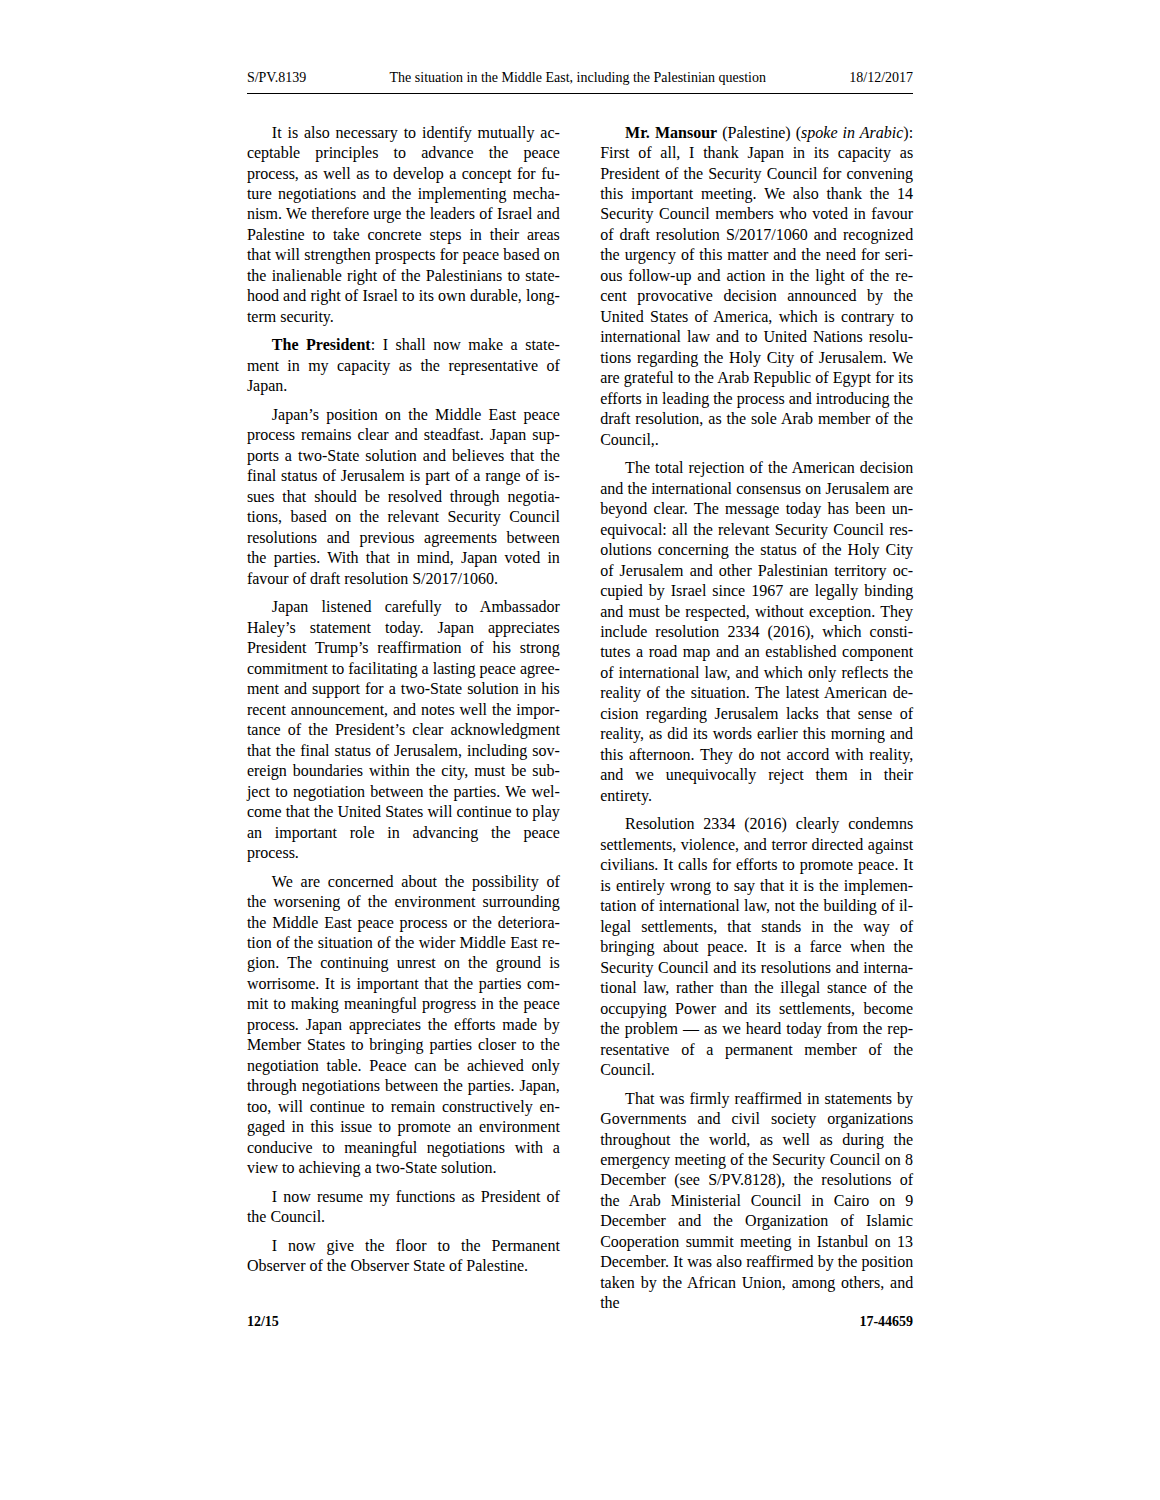S/PV.8139
The situation in the Middle East, including the Palestinian question
18/12/2017
It is also necessary to identify mutually acceptable principles to advance the peace process, as well as to develop a concept for future negotiations and the implementing mechanism. We therefore urge the leaders of Israel and Palestine to take concrete steps in their areas that will strengthen prospects for peace based on the inalienable right of the Palestinians to statehood and right of Israel to its own durable, long-term security.
The President: I shall now make a statement in my capacity as the representative of Japan.
Japan’s position on the Middle East peace process remains clear and steadfast. Japan supports a two-State solution and believes that the final status of Jerusalem is part of a range of issues that should be resolved through negotiations, based on the relevant Security Council resolutions and previous agreements between the parties. With that in mind, Japan voted in favour of draft resolution S/2017/1060.
Japan listened carefully to Ambassador Haley’s statement today. Japan appreciates President Trump’s reaffirmation of his strong commitment to facilitating a lasting peace agreement and support for a two-State solution in his recent announcement, and notes well the importance of the President’s clear acknowledgment that the final status of Jerusalem, including sovereign boundaries within the city, must be subject to negotiation between the parties. We welcome that the United States will continue to play an important role in advancing the peace process.
We are concerned about the possibility of the worsening of the environment surrounding the Middle East peace process or the deterioration of the situation of the wider Middle East region. The continuing unrest on the ground is worrisome. It is important that the parties commit to making meaningful progress in the peace process. Japan appreciates the efforts made by Member States to bringing parties closer to the negotiation table. Peace can be achieved only through negotiations between the parties. Japan, too, will continue to remain constructively engaged in this issue to promote an environment conducive to meaningful negotiations with a view to achieving a two-State solution.
I now resume my functions as President of the Council.
I now give the floor to the Permanent Observer of the Observer State of Palestine.
Mr. Mansour (Palestine) (spoke in Arabic): First of all, I thank Japan in its capacity as President of the Security Council for convening this important meeting. We also thank the 14 Security Council members who voted in favour of draft resolution S/2017/1060 and recognized the urgency of this matter and the need for serious follow-up and action in the light of the recent provocative decision announced by the United States of America, which is contrary to international law and to United Nations resolutions regarding the Holy City of Jerusalem. We are grateful to the Arab Republic of Egypt for its efforts in leading the process and introducing the draft resolution, as the sole Arab member of the Council,.
The total rejection of the American decision and the international consensus on Jerusalem are beyond clear. The message today has been unequivocal: all the relevant Security Council resolutions concerning the status of the Holy City of Jerusalem and other Palestinian territory occupied by Israel since 1967 are legally binding and must be respected, without exception. They include resolution 2334 (2016), which constitutes a road map and an established component of international law, and which only reflects the reality of the situation. The latest American decision regarding Jerusalem lacks that sense of reality, as did its words earlier this morning and this afternoon. They do not accord with reality, and we unequivocally reject them in their entirety.
Resolution 2334 (2016) clearly condemns settlements, violence, and terror directed against civilians. It calls for efforts to promote peace. It is entirely wrong to say that it is the implementation of international law, not the building of illegal settlements, that stands in the way of bringing about peace. It is a farce when the Security Council and its resolutions and international law, rather than the illegal stance of the occupying Power and its settlements, become the problem — as we heard today from the representative of a permanent member of the Council.
That was firmly reaffirmed in statements by Governments and civil society organizations throughout the world, as well as during the emergency meeting of the Security Council on 8 December (see S/PV.8128), the resolutions of the Arab Ministerial Council in Cairo on 9 December and the Organization of Islamic Cooperation summit meeting in Istanbul on 13 December. It was also reaffirmed by the position taken by the African Union, among others, and the
12/15
17-44659